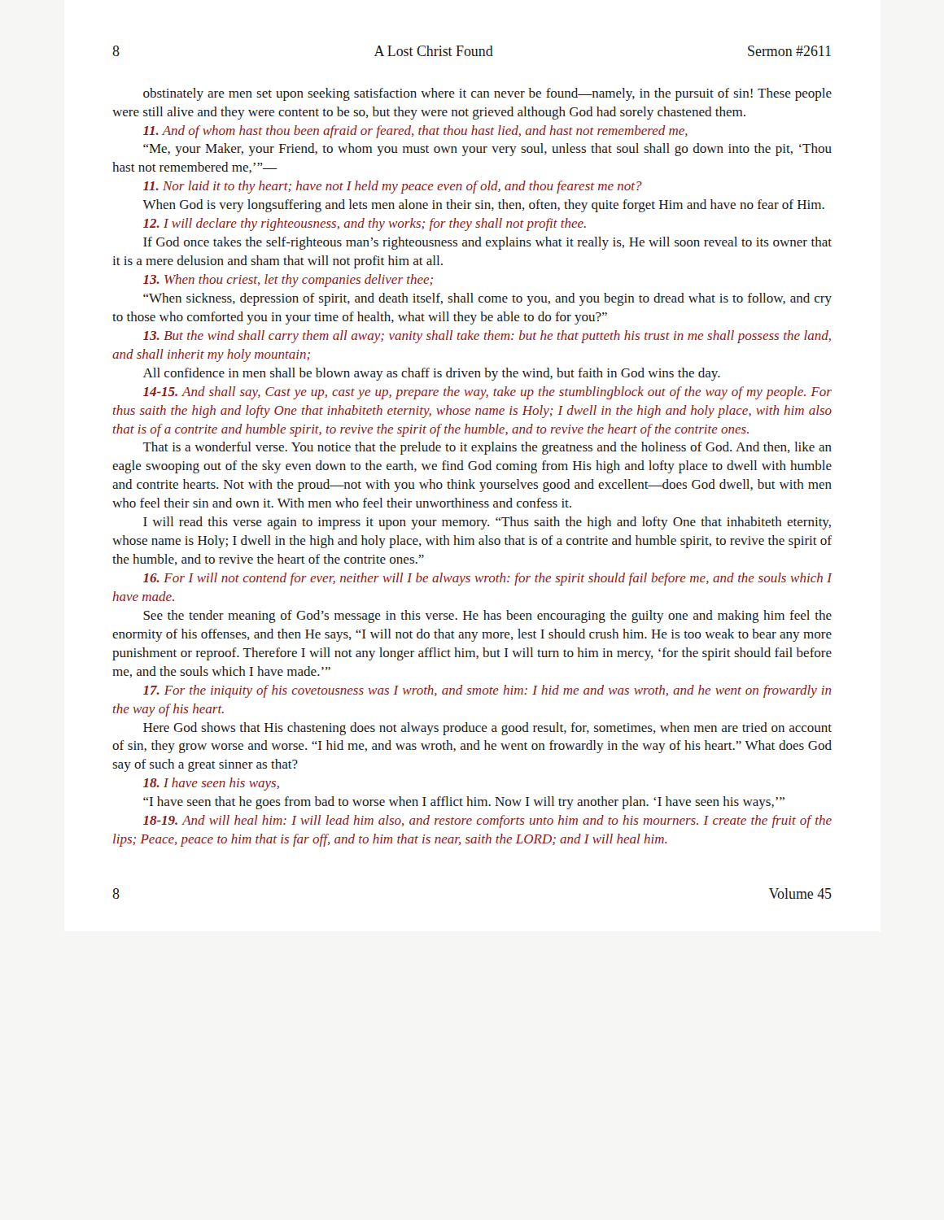8 A Lost Christ Found Sermon #2611
obstinately are men set upon seeking satisfaction where it can never be found—namely, in the pursuit of sin! These people were still alive and they were content to be so, but they were not grieved although God had sorely chastened them.
11. And of whom hast thou been afraid or feared, that thou hast lied, and hast not remembered me,
“Me, your Maker, your Friend, to whom you must own your very soul, unless that soul shall go down into the pit, ‘Thou hast not remembered me,’”—
11. Nor laid it to thy heart; have not I held my peace even of old, and thou fearest me not?
When God is very longsuffering and lets men alone in their sin, then, often, they quite forget Him and have no fear of Him.
12. I will declare thy righteousness, and thy works; for they shall not profit thee.
If God once takes the self-righteous man’s righteousness and explains what it really is, He will soon reveal to its owner that it is a mere delusion and sham that will not profit him at all.
13. When thou criest, let thy companies deliver thee;
“When sickness, depression of spirit, and death itself, shall come to you, and you begin to dread what is to follow, and cry to those who comforted you in your time of health, what will they be able to do for you?”
13. But the wind shall carry them all away; vanity shall take them: but he that putteth his trust in me shall possess the land, and shall inherit my holy mountain;
All confidence in men shall be blown away as chaff is driven by the wind, but faith in God wins the day.
14-15. And shall say, Cast ye up, cast ye up, prepare the way, take up the stumblingblock out of the way of my people. For thus saith the high and lofty One that inhabiteth eternity, whose name is Holy; I dwell in the high and holy place, with him also that is of a contrite and humble spirit, to revive the spirit of the humble, and to revive the heart of the contrite ones.
That is a wonderful verse. You notice that the prelude to it explains the greatness and the holiness of God. And then, like an eagle swooping out of the sky even down to the earth, we find God coming from His high and lofty place to dwell with humble and contrite hearts. Not with the proud—not with you who think yourselves good and excellent—does God dwell, but with men who feel their sin and own it. With men who feel their unworthiness and confess it.
I will read this verse again to impress it upon your memory. “Thus saith the high and lofty One that inhabiteth eternity, whose name is Holy; I dwell in the high and holy place, with him also that is of a contrite and humble spirit, to revive the spirit of the humble, and to revive the heart of the contrite ones.”
16. For I will not contend for ever, neither will I be always wroth: for the spirit should fail before me, and the souls which I have made.
See the tender meaning of God’s message in this verse. He has been encouraging the guilty one and making him feel the enormity of his offenses, and then He says, “I will not do that any more, lest I should crush him. He is too weak to bear any more punishment or reproof. Therefore I will not any longer afflict him, but I will turn to him in mercy, ‘for the spirit should fail before me, and the souls which I have made.’”
17. For the iniquity of his covetousness was I wroth, and smote him: I hid me and was wroth, and he went on frowardly in the way of his heart.
Here God shows that His chastening does not always produce a good result, for, sometimes, when men are tried on account of sin, they grow worse and worse. “I hid me, and was wroth, and he went on frowardly in the way of his heart.” What does God say of such a great sinner as that?
18. I have seen his ways,
“I have seen that he goes from bad to worse when I afflict him. Now I will try another plan. ‘I have seen his ways,’”
18-19. And will heal him: I will lead him also, and restore comforts unto him and to his mourners. I create the fruit of the lips; Peace, peace to him that is far off, and to him that is near, saith the LORD; and I will heal him.
8 Volume 45